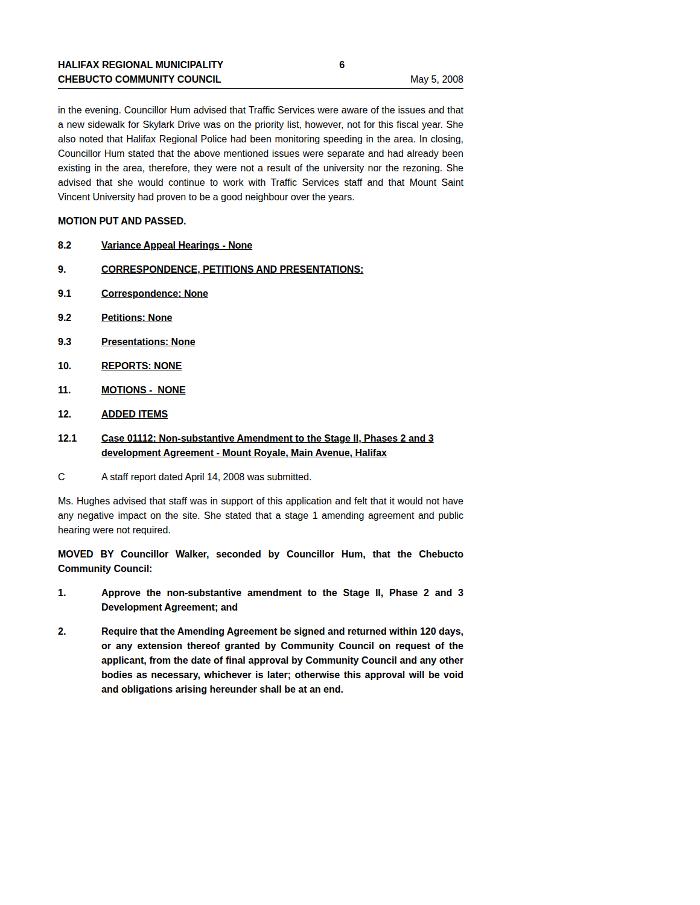HALIFAX REGIONAL MUNICIPALITY 6
CHEBUCTO COMMUNITY COUNCIL May 5, 2008
in the evening. Councillor Hum advised that Traffic Services were aware of the issues and that a new sidewalk for Skylark Drive was on the priority list, however, not for this fiscal year. She also noted that Halifax Regional Police had been monitoring speeding in the area. In closing, Councillor Hum stated that the above mentioned issues were separate and had already been existing in the area, therefore, they were not a result of the university nor the rezoning. She advised that she would continue to work with Traffic Services staff and that Mount Saint Vincent University had proven to be a good neighbour over the years.
MOTION PUT AND PASSED.
8.2 Variance Appeal Hearings - None
9. CORRESPONDENCE, PETITIONS AND PRESENTATIONS:
9.1 Correspondence: None
9.2 Petitions: None
9.3 Presentations: None
10. REPORTS: NONE
11. MOTIONS - NONE
12. ADDED ITEMS
12.1 Case 01112: Non-substantive Amendment to the Stage II, Phases 2 and 3 development Agreement - Mount Royale, Main Avenue, Halifax
C A staff report dated April 14, 2008 was submitted.
Ms. Hughes advised that staff was in support of this application and felt that it would not have any negative impact on the site. She stated that a stage 1 amending agreement and public hearing were not required.
MOVED BY Councillor Walker, seconded by Councillor Hum, that the Chebucto Community Council:
1. Approve the non-substantive amendment to the Stage II, Phase 2 and 3 Development Agreement; and
2. Require that the Amending Agreement be signed and returned within 120 days, or any extension thereof granted by Community Council on request of the applicant, from the date of final approval by Community Council and any other bodies as necessary, whichever is later; otherwise this approval will be void and obligations arising hereunder shall be at an end.